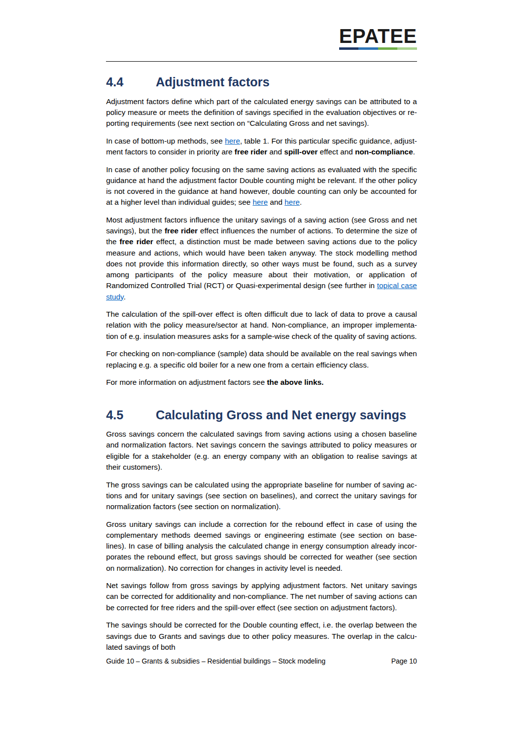EPATEE
4.4 Adjustment factors
Adjustment factors define which part of the calculated energy savings can be attributed to a policy measure or meets the definition of savings specified in the evaluation objectives or reporting requirements (see next section on “Calculating Gross and net savings).
In case of bottom-up methods, see here, table 1. For this particular specific guidance, adjustment factors to consider in priority are free rider and spill-over effect and non-compliance.
In case of another policy focusing on the same saving actions as evaluated with the specific guidance at hand the adjustment factor Double counting might be relevant. If the other policy is not covered in the guidance at hand however, double counting can only be accounted for at a higher level than individual guides; see here and here.
Most adjustment factors influence the unitary savings of a saving action (see Gross and net savings), but the free rider effect influences the number of actions. To determine the size of the free rider effect, a distinction must be made between saving actions due to the policy measure and actions, which would have been taken anyway. The stock modelling method does not provide this information directly, so other ways must be found, such as a survey among participants of the policy measure about their motivation, or application of Randomized Controlled Trial (RCT) or Quasi-experimental design (see further in topical case study.
The calculation of the spill-over effect is often difficult due to lack of data to prove a causal relation with the policy measure/sector at hand. Non-compliance, an improper implementation of e.g. insulation measures asks for a sample-wise check of the quality of saving actions.
For checking on non-compliance (sample) data should be available on the real savings when replacing e.g. a specific old boiler for a new one from a certain efficiency class.
For more information on adjustment factors see the above links.
4.5 Calculating Gross and Net energy savings
Gross savings concern the calculated savings from saving actions using a chosen baseline and normalization factors. Net savings concern the savings attributed to policy measures or eligible for a stakeholder (e.g. an energy company with an obligation to realise savings at their customers).
The gross savings can be calculated using the appropriate baseline for number of saving actions and for unitary savings (see section on baselines), and correct the unitary savings for normalization factors (see section on normalization).
Gross unitary savings can include a correction for the rebound effect in case of using the complementary methods deemed savings or engineering estimate (see section on baselines). In case of billing analysis the calculated change in energy consumption already incorporates the rebound effect, but gross savings should be corrected for weather (see section on normalization). No correction for changes in activity level is needed.
Net savings follow from gross savings by applying adjustment factors. Net unitary savings can be corrected for additionality and non-compliance. The net number of saving actions can be corrected for free riders and the spill-over effect (see section on adjustment factors).
The savings should be corrected for the Double counting effect, i.e. the overlap between the savings due to Grants and savings due to other policy measures. The overlap in the calculated savings of both
Guide 10 – Grants & subsidies – Residential buildings – Stock modeling
Page 10